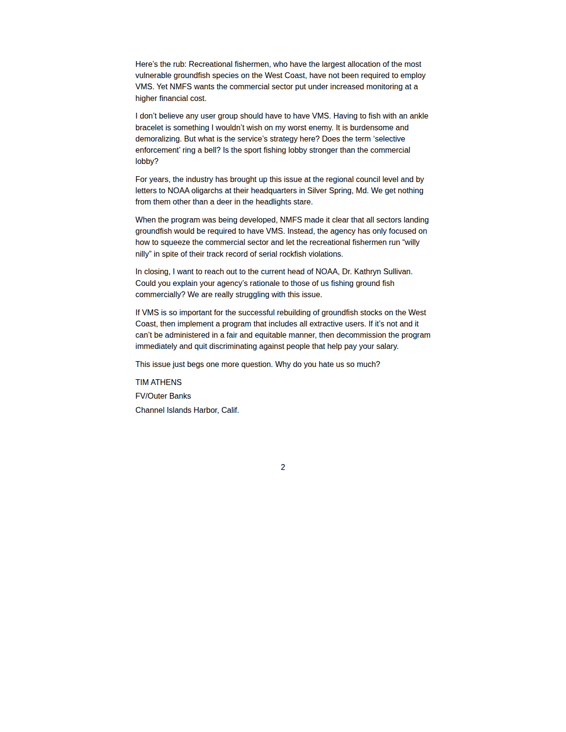Here’s the rub: Recreational fishermen, who have the largest allocation of the most vulnerable groundfish species on the West Coast, have not been required to employ VMS. Yet NMFS wants the commercial sector put under increased monitoring at a higher financial cost.
I don’t believe any user group should have to have VMS. Having to fish with an ankle bracelet is something I wouldn’t wish on my worst enemy. It is burdensome and demoralizing. But what is the service’s strategy here? Does the term ‘selective enforcement’ ring a bell? Is the sport fishing lobby stronger than the commercial lobby?
For years, the industry has brought up this issue at the regional council level and by letters to NOAA oligarchs at their headquarters in Silver Spring, Md. We get nothing from them other than a deer in the headlights stare.
When the program was being developed, NMFS made it clear that all sectors landing groundfish would be required to have VMS. Instead, the agency has only focused on how to squeeze the commercial sector and let the recreational fishermen run “willy nilly” in spite of their track record of serial rockfish violations.
In closing, I want to reach out to the current head of NOAA, Dr. Kathryn Sullivan. Could you explain your agency’s rationale to those of us fishing ground fish commercially? We are really struggling with this issue.
If VMS is so important for the successful rebuilding of groundfish stocks on the West Coast, then implement a program that includes all extractive users. If it’s not and it can’t be administered in a fair and equitable manner, then decommission the program immediately and quit discriminating against people that help pay your salary.
This issue just begs one more question. Why do you hate us so much?
TIM ATHENS
FV/Outer Banks
Channel Islands Harbor, Calif.
2